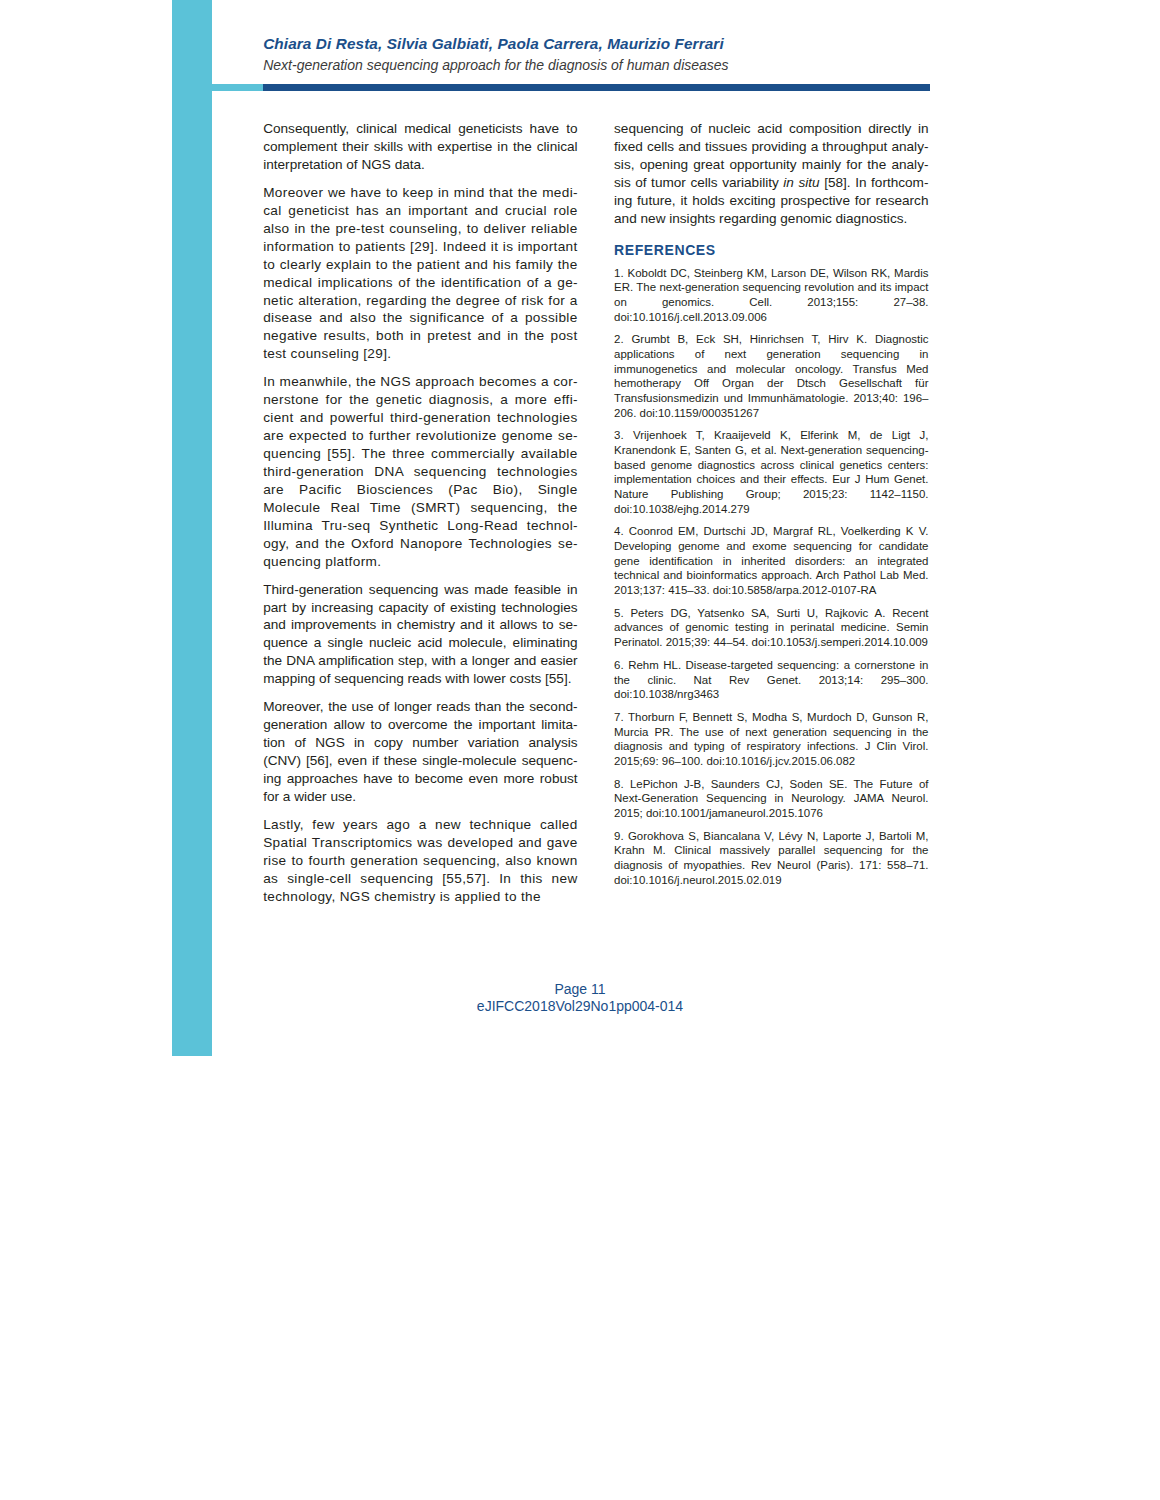Chiara Di Resta, Silvia Galbiati, Paola Carrera, Maurizio Ferrari
Next-generation sequencing approach for the diagnosis of human diseases
Consequently, clinical medical geneticists have to complement their skills with expertise in the clinical interpretation of NGS data.
Moreover we have to keep in mind that the medical geneticist has an important and crucial role also in the pre-test counseling, to deliver reliable information to patients [29]. Indeed it is important to clearly explain to the patient and his family the medical implications of the identification of a genetic alteration, regarding the degree of risk for a disease and also the significance of a possible negative results, both in pretest and in the post test counseling [29].
In meanwhile, the NGS approach becomes a cornerstone for the genetic diagnosis, a more efficient and powerful third-generation technologies are expected to further revolutionize genome sequencing [55]. The three commercially available third-generation DNA sequencing technologies are Pacific Biosciences (Pac Bio), Single Molecule Real Time (SMRT) sequencing, the Illumina Tru-seq Synthetic Long-Read technology, and the Oxford Nanopore Technologies sequencing platform.
Third-generation sequencing was made feasible in part by increasing capacity of existing technologies and improvements in chemistry and it allows to sequence a single nucleic acid molecule, eliminating the DNA amplification step, with a longer and easier mapping of sequencing reads with lower costs [55].
Moreover, the use of longer reads than the second-generation allow to overcome the important limitation of NGS in copy number variation analysis (CNV) [56], even if these single-molecule sequencing approaches have to become even more robust for a wider use.
Lastly, few years ago a new technique called Spatial Transcriptomics was developed and gave rise to fourth generation sequencing, also known as single-cell sequencing [55,57]. In this new technology, NGS chemistry is applied to the
sequencing of nucleic acid composition directly in fixed cells and tissues providing a throughput analysis, opening great opportunity mainly for the analysis of tumor cells variability in situ [58]. In forthcoming future, it holds exciting prospective for research and new insights regarding genomic diagnostics.
References
Koboldt DC, Steinberg KM, Larson DE, Wilson RK, Mardis ER. The next-generation sequencing revolution and its impact on genomics. Cell. 2013;155: 27–38. doi:10.1016/j.cell.2013.09.006
Grumbt B, Eck SH, Hinrichsen T, Hirv K. Diagnostic applications of next generation sequencing in immunogenetics and molecular oncology. Transfus Med hemotherapy Off Organ der Dtsch Gesellschaft für Transfusionsmedizin und Immunhämatologie. 2013;40: 196–206. doi:10.1159/000351267
Vrijenhoek T, Kraaijeveld K, Elferink M, de Ligt J, Kranendonk E, Santen G, et al. Next-generation sequencing-based genome diagnostics across clinical genetics centers: implementation choices and their effects. Eur J Hum Genet. Nature Publishing Group; 2015;23: 1142–1150. doi:10.1038/ejhg.2014.279
Coonrod EM, Durtschi JD, Margraf RL, Voelkerding K V. Developing genome and exome sequencing for candidate gene identification in inherited disorders: an integrated technical and bioinformatics approach. Arch Pathol Lab Med. 2013;137: 415–33. doi:10.5858/arpa.2012-0107-RA
Peters DG, Yatsenko SA, Surti U, Rajkovic A. Recent advances of genomic testing in perinatal medicine. Semin Perinatol. 2015;39: 44–54. doi:10.1053/j.semperi.2014.10.009
Rehm HL. Disease-targeted sequencing: a cornerstone in the clinic. Nat Rev Genet. 2013;14: 295–300. doi:10.1038/nrg3463
Thorburn F, Bennett S, Modha S, Murdoch D, Gunson R, Murcia PR. The use of next generation sequencing in the diagnosis and typing of respiratory infections. J Clin Virol. 2015;69: 96–100. doi:10.1016/j.jcv.2015.06.082
LePichon J-B, Saunders CJ, Soden SE. The Future of Next-Generation Sequencing in Neurology. JAMA Neurol. 2015; doi:10.1001/jamaneurol.2015.1076
Gorokhova S, Biancalana V, Lévy N, Laporte J, Bartoli M, Krahn M. Clinical massively parallel sequencing for the diagnosis of myopathies. Rev Neurol (Paris). 171: 558–71. doi:10.1016/j.neurol.2015.02.019
Page 11
eJIFCC2018Vol29No1pp004-014